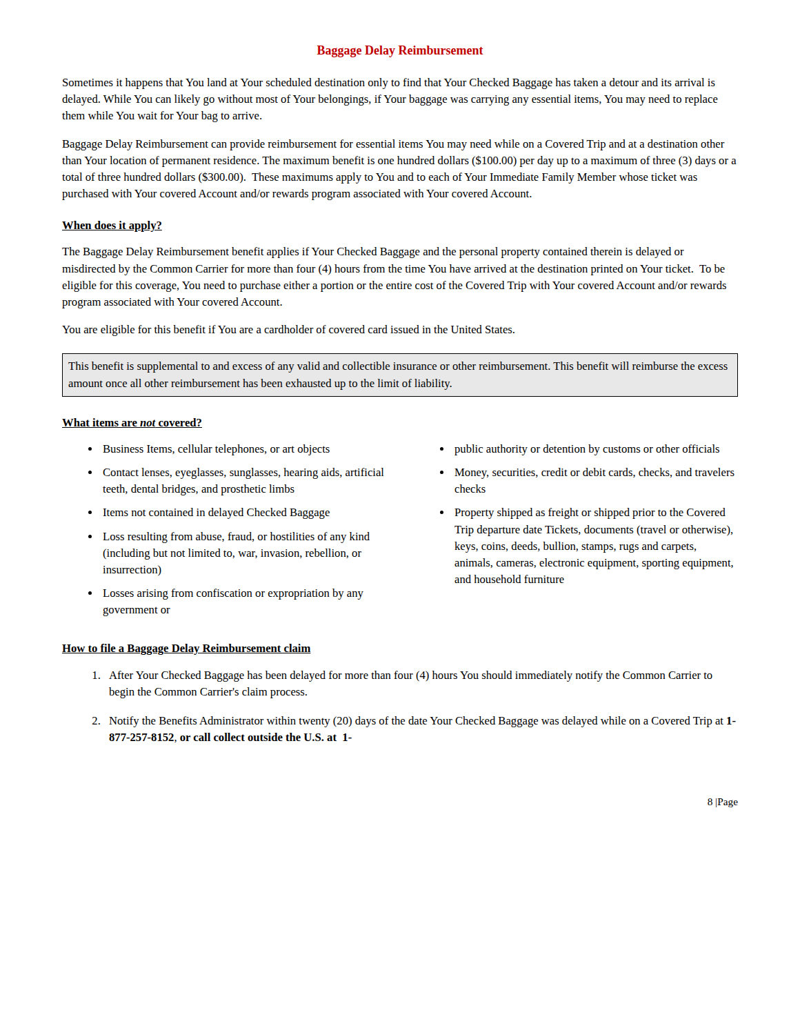Baggage Delay Reimbursement
Sometimes it happens that You land at Your scheduled destination only to find that Your Checked Baggage has taken a detour and its arrival is delayed. While You can likely go without most of Your belongings, if Your baggage was carrying any essential items, You may need to replace them while You wait for Your bag to arrive.
Baggage Delay Reimbursement can provide reimbursement for essential items You may need while on a Covered Trip and at a destination other than Your location of permanent residence. The maximum benefit is one hundred dollars ($100.00) per day up to a maximum of three (3) days or a total of three hundred dollars ($300.00). These maximums apply to You and to each of Your Immediate Family Member whose ticket was purchased with Your covered Account and/or rewards program associated with Your covered Account.
When does it apply?
The Baggage Delay Reimbursement benefit applies if Your Checked Baggage and the personal property contained therein is delayed or misdirected by the Common Carrier for more than four (4) hours from the time You have arrived at the destination printed on Your ticket. To be eligible for this coverage, You need to purchase either a portion or the entire cost of the Covered Trip with Your covered Account and/or rewards program associated with Your covered Account.
You are eligible for this benefit if You are a cardholder of covered card issued in the United States.
This benefit is supplemental to and excess of any valid and collectible insurance or other reimbursement. This benefit will reimburse the excess amount once all other reimbursement has been exhausted up to the limit of liability.
What items are not covered?
Business Items, cellular telephones, or art objects
Contact lenses, eyeglasses, sunglasses, hearing aids, artificial teeth, dental bridges, and prosthetic limbs
Items not contained in delayed Checked Baggage
Loss resulting from abuse, fraud, or hostilities of any kind (including but not limited to, war, invasion, rebellion, or insurrection)
Losses arising from confiscation or expropriation by any government or
public authority or detention by customs or other officials
Money, securities, credit or debit cards, checks, and travelers checks
Property shipped as freight or shipped prior to the Covered Trip departure date Tickets, documents (travel or otherwise), keys, coins, deeds, bullion, stamps, rugs and carpets, animals, cameras, electronic equipment, sporting equipment, and household furniture
How to file a Baggage Delay Reimbursement claim
After Your Checked Baggage has been delayed for more than four (4) hours You should immediately notify the Common Carrier to begin the Common Carrier's claim process.
Notify the Benefits Administrator within twenty (20) days of the date Your Checked Baggage was delayed while on a Covered Trip at 1-877-257-8152, or call collect outside the U.S. at 1-
8 |Page